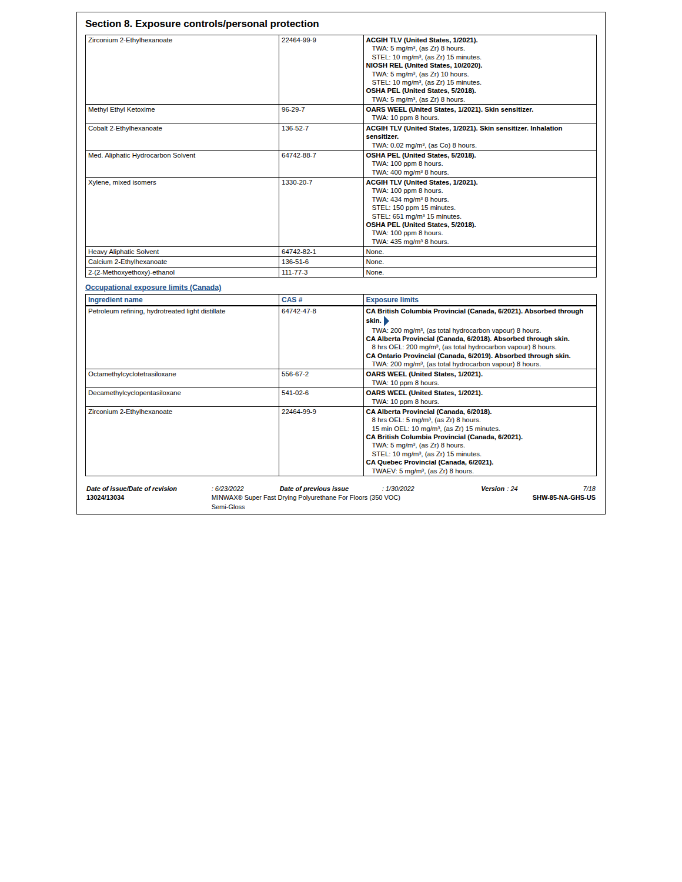Section 8. Exposure controls/personal protection
| Zirconium 2-Ethylhexanoate | 22464-99-9 | ACGIH TLV (United States, 1/2021). TWA: 5 mg/m³, (as Zr) 8 hours. STEL: 10 mg/m³, (as Zr) 15 minutes. NIOSH REL (United States, 10/2020). TWA: 5 mg/m³, (as Zr) 10 hours. STEL: 10 mg/m³, (as Zr) 15 minutes. OSHA PEL (United States, 5/2018). TWA: 5 mg/m³, (as Zr) 8 hours. |
| Methyl Ethyl Ketoxime | 96-29-7 | OARS WEEL (United States, 1/2021). Skin sensitizer. TWA: 10 ppm 8 hours. |
| Cobalt 2-Ethylhexanoate | 136-52-7 | ACGIH TLV (United States, 1/2021). Skin sensitizer. Inhalation sensitizer. TWA: 0.02 mg/m³, (as Co) 8 hours. |
| Med. Aliphatic Hydrocarbon Solvent | 64742-88-7 | OSHA PEL (United States, 5/2018). TWA: 100 ppm 8 hours. TWA: 400 mg/m³ 8 hours. |
| Xylene, mixed isomers | 1330-20-7 | ACGIH TLV (United States, 1/2021). TWA: 100 ppm 8 hours. TWA: 434 mg/m³ 8 hours. STEL: 150 ppm 15 minutes. STEL: 651 mg/m³ 15 minutes. OSHA PEL (United States, 5/2018). TWA: 100 ppm 8 hours. TWA: 435 mg/m³ 8 hours. |
| Heavy Aliphatic Solvent | 64742-82-1 | None. |
| Calcium 2-Ethylhexanoate | 136-51-6 | None. |
| 2-(2-Methoxyethoxy)-ethanol | 111-77-3 | None. |
Occupational exposure limits (Canada)
| Ingredient name | CAS # | Exposure limits |
| Petroleum refining, hydrotreated light distillate | 64742-47-8 | CA British Columbia Provincial (Canada, 6/2021). Absorbed through skin. TWA: 200 mg/m³, (as total hydrocarbon vapour) 8 hours. CA Alberta Provincial (Canada, 6/2018). Absorbed through skin. 8 hrs OEL: 200 mg/m³, (as total hydrocarbon vapour) 8 hours. CA Ontario Provincial (Canada, 6/2019). Absorbed through skin. TWA: 200 mg/m³, (as total hydrocarbon vapour) 8 hours. |
| Octamethylcyclotetrasiloxane | 556-67-2 | OARS WEEL (United States, 1/2021). TWA: 10 ppm 8 hours. |
| Decamethylcyclopentasiloxane | 541-02-6 | OARS WEEL (United States, 1/2021). TWA: 10 ppm 8 hours. |
| Zirconium 2-Ethylhexanoate | 22464-99-9 | CA Alberta Provincial (Canada, 6/2018). 8 hrs OEL: 5 mg/m³, (as Zr) 8 hours. 15 min OEL: 10 mg/m³, (as Zr) 15 minutes. CA British Columbia Provincial (Canada, 6/2021). TWA: 5 mg/m³, (as Zr) 8 hours. STEL: 10 mg/m³, (as Zr) 15 minutes. CA Quebec Provincial (Canada, 6/2021). TWAEV: 5 mg/m³, (as Zr) 8 hours. |
| Date of issue/Date of revision | : 6/23/2022 | Date of previous issue | : 1/30/2022 | Version | : 24 | 7/18 |
| 13024/13034 | MINWAX® Super Fast Drying Polyurethane For Floors (350 VOC) Semi-Gloss | SHW-85-NA-GHS-US |